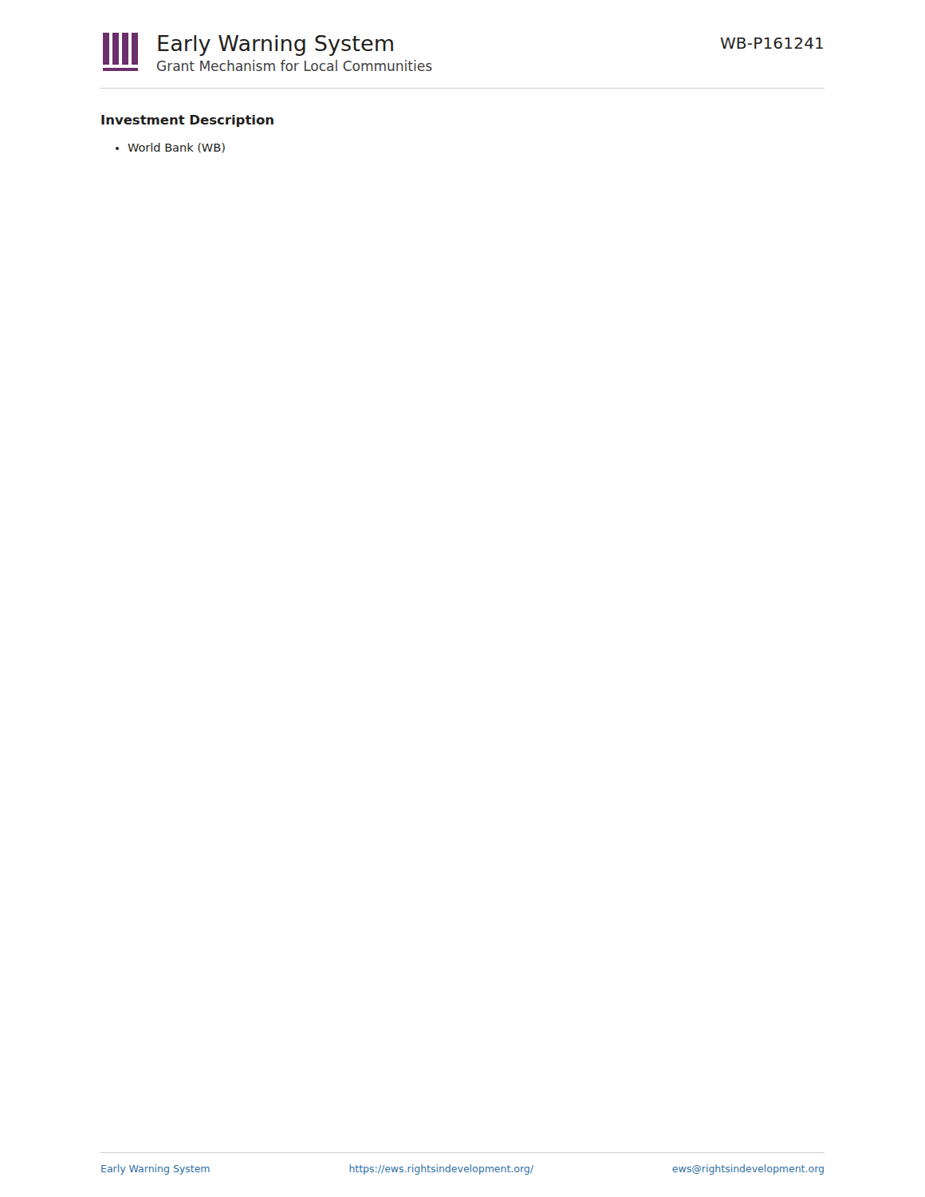Early Warning System
Grant Mechanism for Local Communities
WB-P161241
Investment Description
World Bank (WB)
Early Warning System
https://ews.rightsindevelopment.org/
ews@rightsindevelopment.org